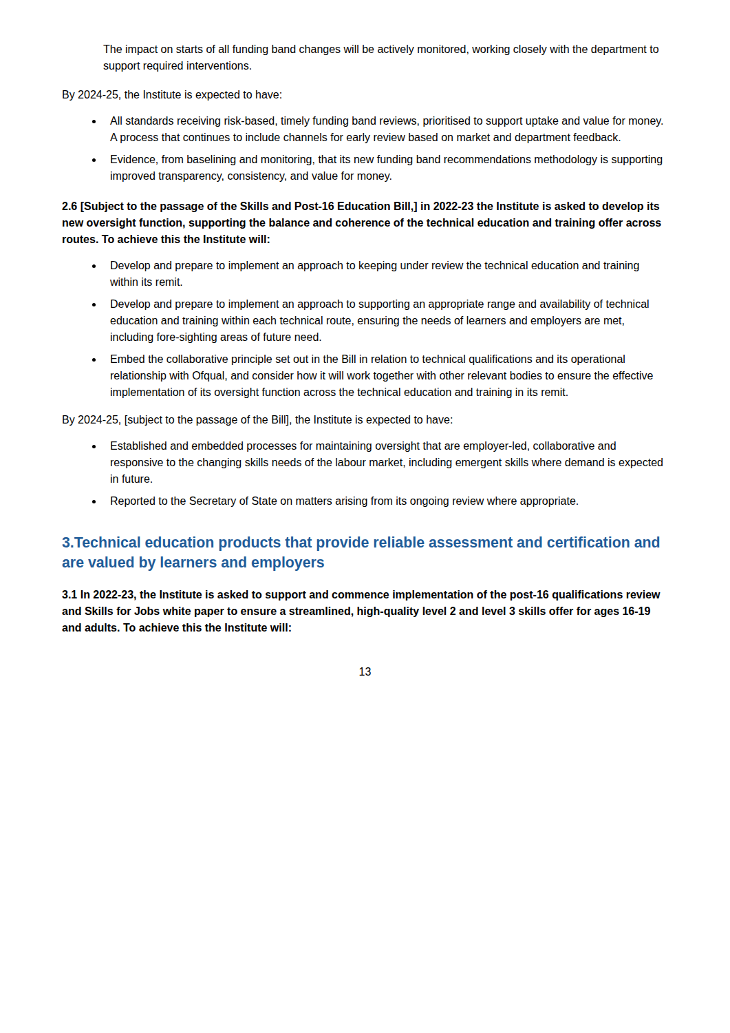The impact on starts of all funding band changes will be actively monitored, working closely with the department to support required interventions.
By 2024-25, the Institute is expected to have:
All standards receiving risk-based, timely funding band reviews, prioritised to support uptake and value for money. A process that continues to include channels for early review based on market and department feedback.
Evidence, from baselining and monitoring, that its new funding band recommendations methodology is supporting improved transparency, consistency, and value for money.
2.6 [Subject to the passage of the Skills and Post-16 Education Bill,] in 2022-23 the Institute is asked to develop its new oversight function, supporting the balance and coherence of the technical education and training offer across routes. To achieve this the Institute will:
Develop and prepare to implement an approach to keeping under review the technical education and training within its remit.
Develop and prepare to implement an approach to supporting an appropriate range and availability of technical education and training within each technical route, ensuring the needs of learners and employers are met, including fore-sighting areas of future need.
Embed the collaborative principle set out in the Bill in relation to technical qualifications and its operational relationship with Ofqual, and consider how it will work together with other relevant bodies to ensure the effective implementation of its oversight function across the technical education and training in its remit.
By 2024-25, [subject to the passage of the Bill], the Institute is expected to have:
Established and embedded processes for maintaining oversight that are employer-led, collaborative and responsive to the changing skills needs of the labour market, including emergent skills where demand is expected in future.
Reported to the Secretary of State on matters arising from its ongoing review where appropriate.
3.Technical education products that provide reliable assessment and certification and are valued by learners and employers
3.1 In 2022-23, the Institute is asked to support and commence implementation of the post-16 qualifications review and Skills for Jobs white paper to ensure a streamlined, high-quality level 2 and level 3 skills offer for ages 16-19 and adults. To achieve this the Institute will:
13